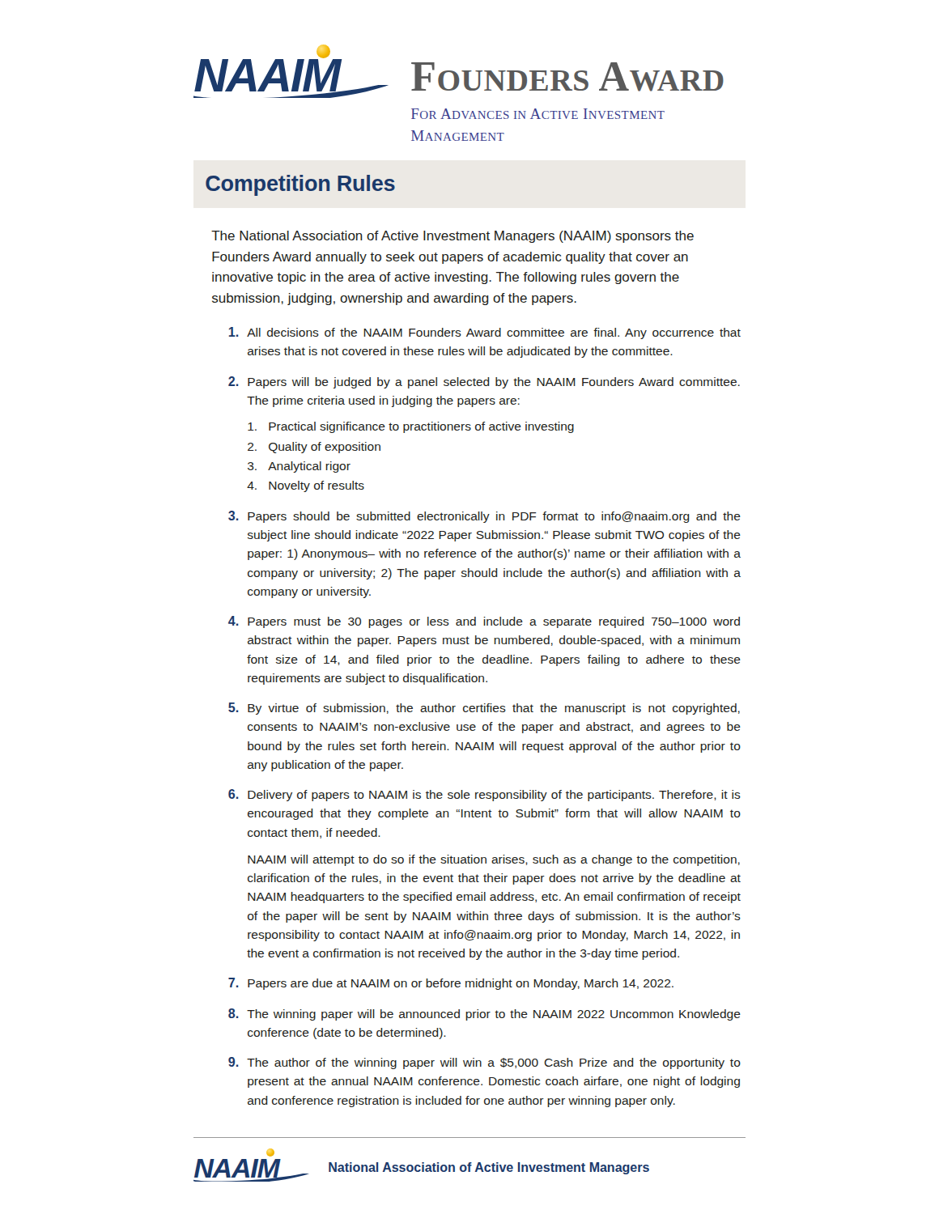NAAIM
FOUNDERS AWARD
FOR ADVANCES IN ACTIVE INVESTMENT MANAGEMENT
Competition Rules
The National Association of Active Investment Managers (NAAIM) sponsors the Founders Award annually to seek out papers of academic quality that cover an innovative topic in the area of active investing. The following rules govern the submission, judging, ownership and awarding of the papers.
All decisions of the NAAIM Founders Award committee are final. Any occurrence that arises that is not covered in these rules will be adjudicated by the committee.
Papers will be judged by a panel selected by the NAAIM Founders Award committee. The prime criteria used in judging the papers are:
Practical significance to practitioners of active investing
Quality of exposition
Analytical rigor
Novelty of results
Papers should be submitted electronically in PDF format to info@naaim.org and the subject line should indicate “2022 Paper Submission.“ Please submit TWO copies of the paper: 1) Anonymous– with no reference of the author(s)’ name or their affiliation with a company or university; 2) The paper should include the author(s) and affiliation with a company or university.
Papers must be 30 pages or less and include a separate required 750–1000 word abstract within the paper. Papers must be numbered, double-spaced, with a minimum font size of 14, and filed prior to the deadline. Papers failing to adhere to these requirements are subject to disqualification.
By virtue of submission, the author certifies that the manuscript is not copyrighted, consents to NAAIM’s non-exclusive use of the paper and abstract, and agrees to be bound by the rules set forth herein. NAAIM will request approval of the author prior to any publication of the paper.
Delivery of papers to NAAIM is the sole responsibility of the participants. Therefore, it is encouraged that they complete an “Intent to Submit” form that will allow NAAIM to contact them, if needed.
NAAIM will attempt to do so if the situation arises, such as a change to the competition, clarification of the rules, in the event that their paper does not arrive by the deadline at NAAIM headquarters to the specified email address, etc. An email confirmation of receipt of the paper will be sent by NAAIM within three days of submission. It is the author’s responsibility to contact NAAIM at info@naaim.org prior to Monday, March 14, 2022, in the event a confirmation is not received by the author in the 3-day time period.
Papers are due at NAAIM on or before midnight on Monday, March 14, 2022.
The winning paper will be announced prior to the NAAIM 2022 Uncommon Knowledge conference (date to be determined).
The author of the winning paper will win a $5,000 Cash Prize and the opportunity to present at the annual NAAIM conference. Domestic coach airfare, one night of lodging and conference registration is included for one author per winning paper only.
NAAIM
National Association of Active Investment Managers